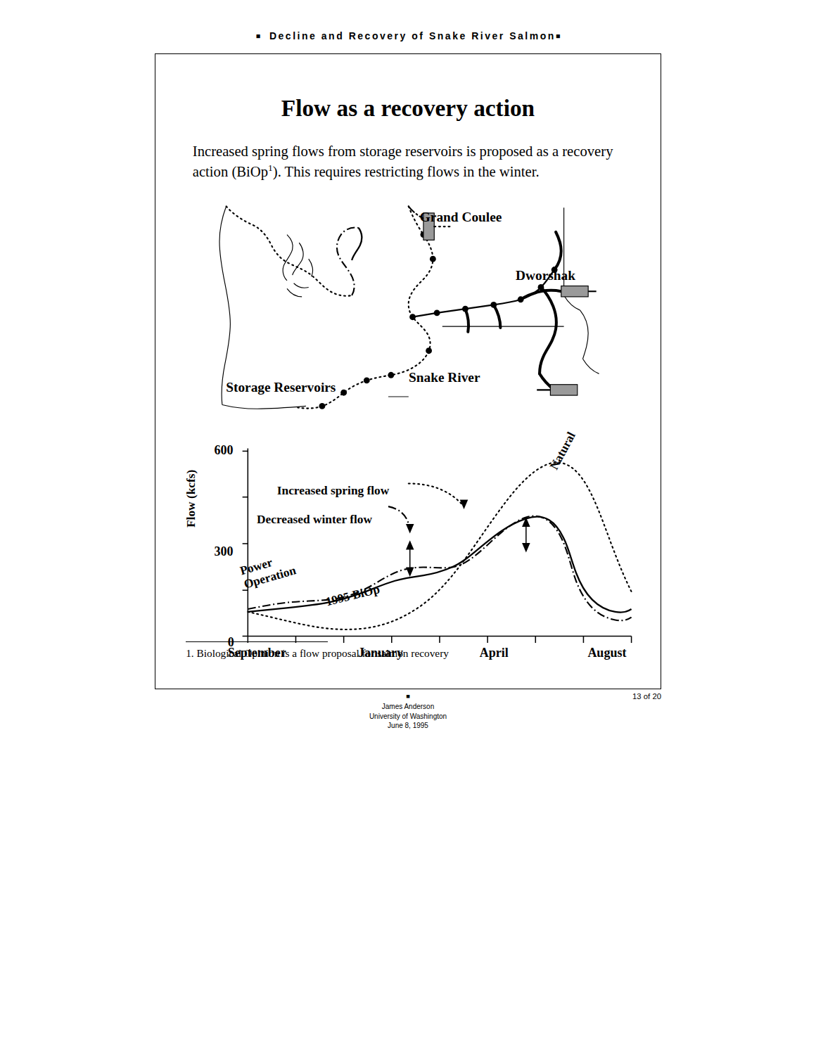■ Decline and Recovery of Snake River Salmon■
Flow as a recovery action
Increased spring flows from storage reservoirs is proposed as a recovery action (BiOp1). This requires restricting flows in the winter.
Grand Coulee
Dworshak
Snake River
Storage Reservoirs
Flow (kcfs)
600
300
0
September
January
April
August
Increased spring flow
Decreased winter flow
Natural
Power
Operation
1995 BiOp
1. Biological Opinion is a flow proposal for salmon recovery
13 of 20
■ James Anderson
University of Washington
June 8, 1995